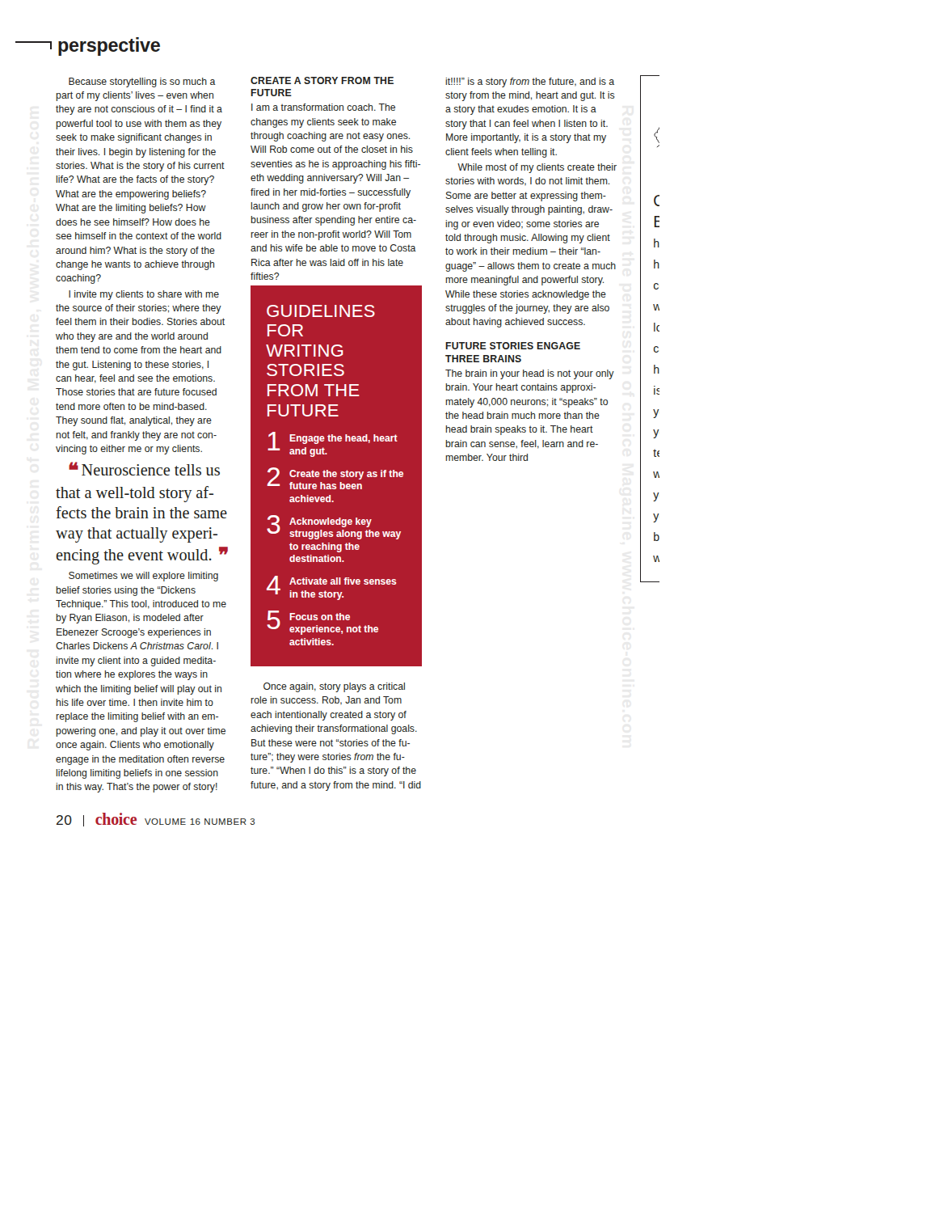Reproduced with the permission of choice Magazine, www.choice-online.com
Reproduced with the permission of choice Magazine, www.choice-online.com
perspective
Because storytelling is so much a part of my clients’ lives – even when they are not conscious of it – I find it a powerful tool to use with them as they seek to make significant changes in their lives. I begin by listening for the stories. What is the story of his current life? What are the facts of the story? What are the empowering beliefs? What are the limiting beliefs? How does he see himself? How does he see himself in the context of the world around him? What is the story of the change he wants to achieve through coaching?
I invite my clients to share with me the source of their stories; where they feel them in their bodies. Stories about who they are and the world around them tend to come from the heart and the gut. Listening to these stories, I can hear, feel and see the emotions. Those stories that are future focused tend more often to be mind-based. They sound flat, analytical, they are not felt, and frankly they are not convincing to either me or my clients.
❝ Neuroscience tells us that a well-told story affects the brain in the same way that actually experiencing the event would. ❞
Sometimes we will explore limiting belief stories using the “Dickens Technique.” This tool, introduced to me by Ryan Eliason, is modeled after Ebenezer Scrooge’s experiences in Charles Dickens A Christmas Carol. I invite my client into a guided meditation where he explores the ways in which the limiting belief will play out in his life over time. I then invite him to replace the limiting belief with an empowering one, and play it out over time once again. Clients who emotionally engage in the meditation often reverse lifelong limiting beliefs in one session in this way. That’s the power of story!
Create a story from the future
I am a transformation coach. The changes my clients seek to make through coaching are not easy ones. Will Rob come out of the closet in his seventies as he is approaching his fiftieth wedding anniversary? Will Jan – fired in her mid-forties – successfully launch and grow her own for-profit business after spending her entire career in the non-profit world? Will Tom and his wife be able to move to Costa Rica after he was laid off in his late fifties?
GUIDELINES FOR
WRITING STORIES
FROM THE FUTURE
1 Engage the head, heart and gut.
2 Create the story as if the future has been achieved.
3 Acknowledge key struggles along the way to reaching the destination.
4 Activate all five senses in the story.
5 Focus on the experience, not the activities.
Once again, story plays a critical role in success. Rob, Jan and Tom each intentionally created a story of achieving their transformational goals. But these were not “stories of the future”; they were stories from the future.” “When I do this” is a story of the future, and a story from the mind. “I did it!!!!” is a story from the future, and is a story from the mind, heart and gut. It is a story that exudes emotion. It is a story that I can feel when I listen to it. More importantly, it is a story that my client feels when telling it.
While most of my clients create their stories with words, I do not limit them. Some are better at expressing themselves visually through painting, drawing or even video; some stories are told through music. Allowing my client to work in their medium – their “language” – allows them to create a much more meaningful and powerful story. While these stories acknowledge the struggles of the journey, they are also about having achieved success.
Future stories engage
three brains
The brain in your head is not your only brain. Your heart contains approximately 40,000 neurons; it “speaks” to the head brain much more than the head brain speaks to it. The heart brain can sense, feel, learn and remember. Your third
+ +
OUR THREE BRAINS Neuroscience has now proven that we have three brains. The cephalic brain is the one we most often think of; it is located in the head. The cardiac brain is in the heart, and the enteric brain is in the gut. “Listening to your heart” and “listening to your gut” are not foolish alternatives to listening to what your head is telling you. Rather, listening to your other brains can be beneficial; each has its own wisdom.
20 choice VOLUME 16 NUMBER 3